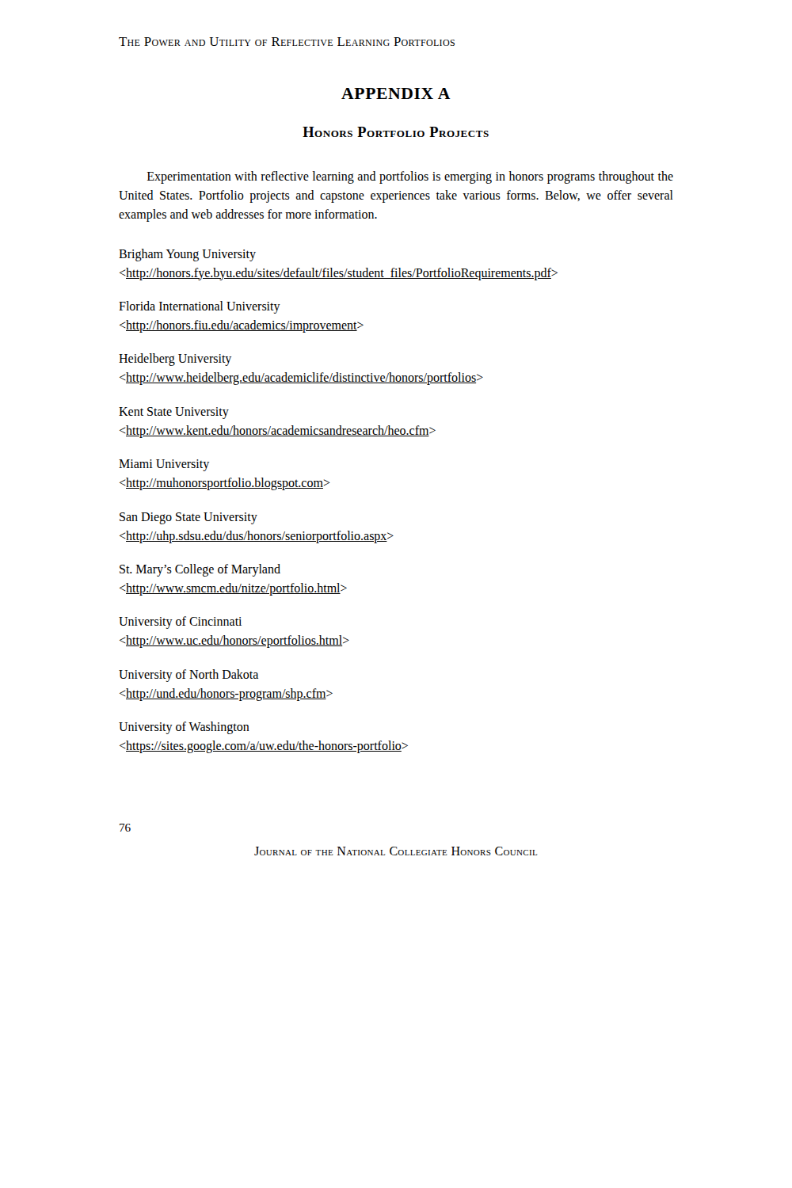The Power and Utility of Reflective Learning Portfolios
APPENDIX A
Honors Portfolio Projects
Experimentation with reflective learning and portfolios is emerging in honors programs throughout the United States. Portfolio projects and capstone experiences take various forms. Below, we offer several examples and web addresses for more information.
Brigham Young University <http://honors.fye.byu.edu/sites/default/files/student_files/PortfolioRequirements.pdf>
Florida International University <http://honors.fiu.edu/academics/improvement>
Heidelberg University <http://www.heidelberg.edu/academiclife/distinctive/honors/portfolios>
Kent State University <http://www.kent.edu/honors/academicsandresearch/heo.cfm>
Miami University <http://muhonorsportfolio.blogspot.com>
San Diego State University <http://uhp.sdsu.edu/dus/honors/seniorportfolio.aspx>
St. Mary’s College of Maryland <http://www.smcm.edu/nitze/portfolio.html>
University of Cincinnati <http://www.uc.edu/honors/eportfolios.html>
University of North Dakota <http://und.edu/honors-program/shp.cfm>
University of Washington <https://sites.google.com/a/uw.edu/the-honors-portfolio>
76
Journal of the National Collegiate Honors Council